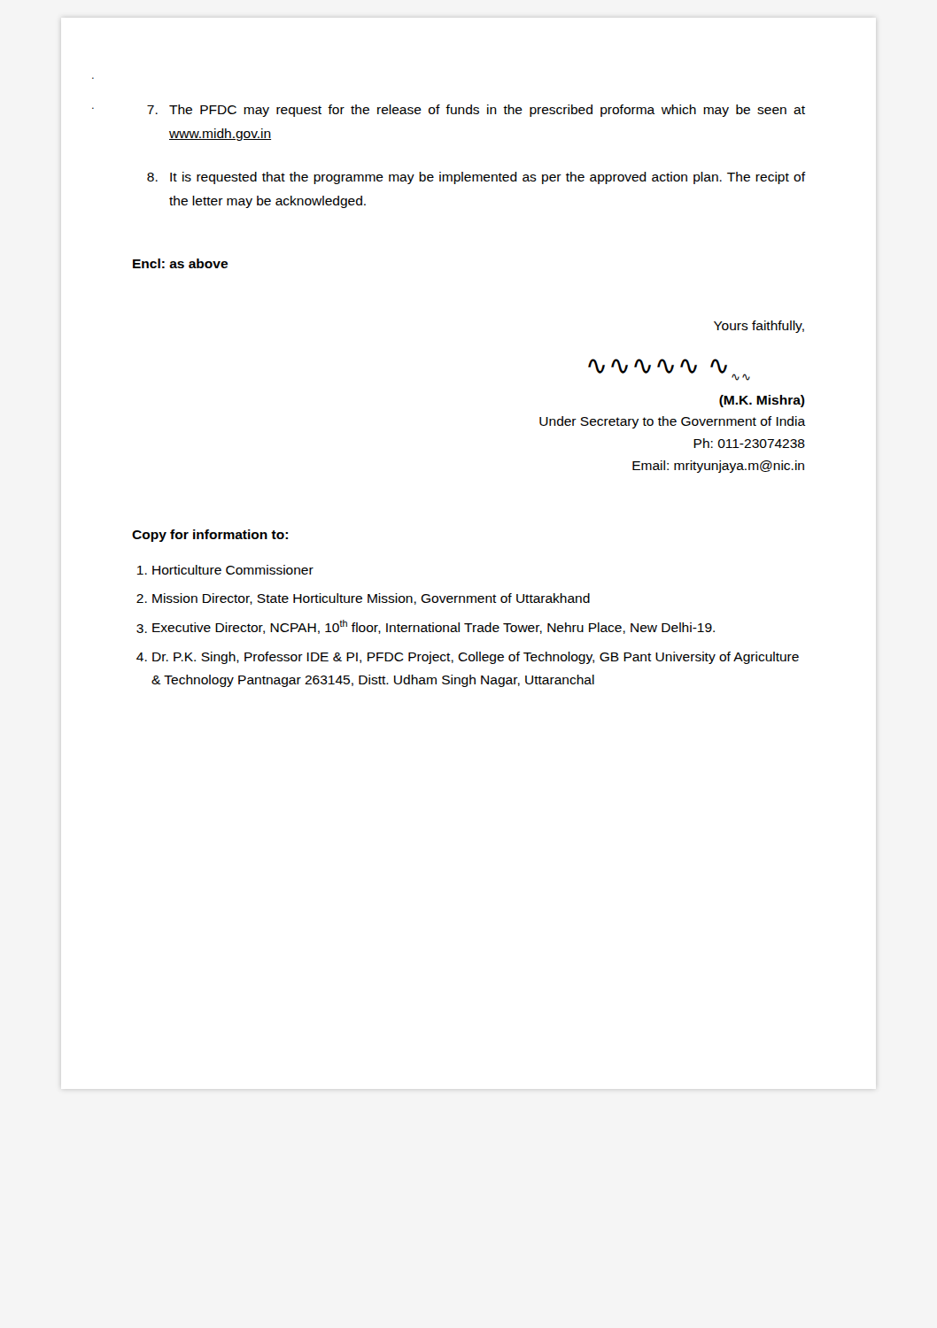.
.
The PFDC may request for the release of funds in the prescribed proforma which may be seen at www.midh.gov.in
It is requested that the programme may be implemented as per the approved action plan. The recipt of the letter may be acknowledged.
Encl: as above
Yours faithfully,
∿∿∿∿∿ ∿∿∿
(M.K. Mishra)
Under Secretary to the Government of India
Ph: 011-23074238
Email: mrityunjaya.m@nic.in
Copy for information to:
Horticulture Commissioner
Mission Director, State Horticulture Mission, Government of Uttarakhand
Executive Director, NCPAH, 10th floor, International Trade Tower, Nehru Place, New Delhi-19.
Dr. P.K. Singh, Professor IDE & PI, PFDC Project, College of Technology, GB Pant University of Agriculture & Technology Pantnagar 263145, Distt. Udham Singh Nagar, Uttaranchal